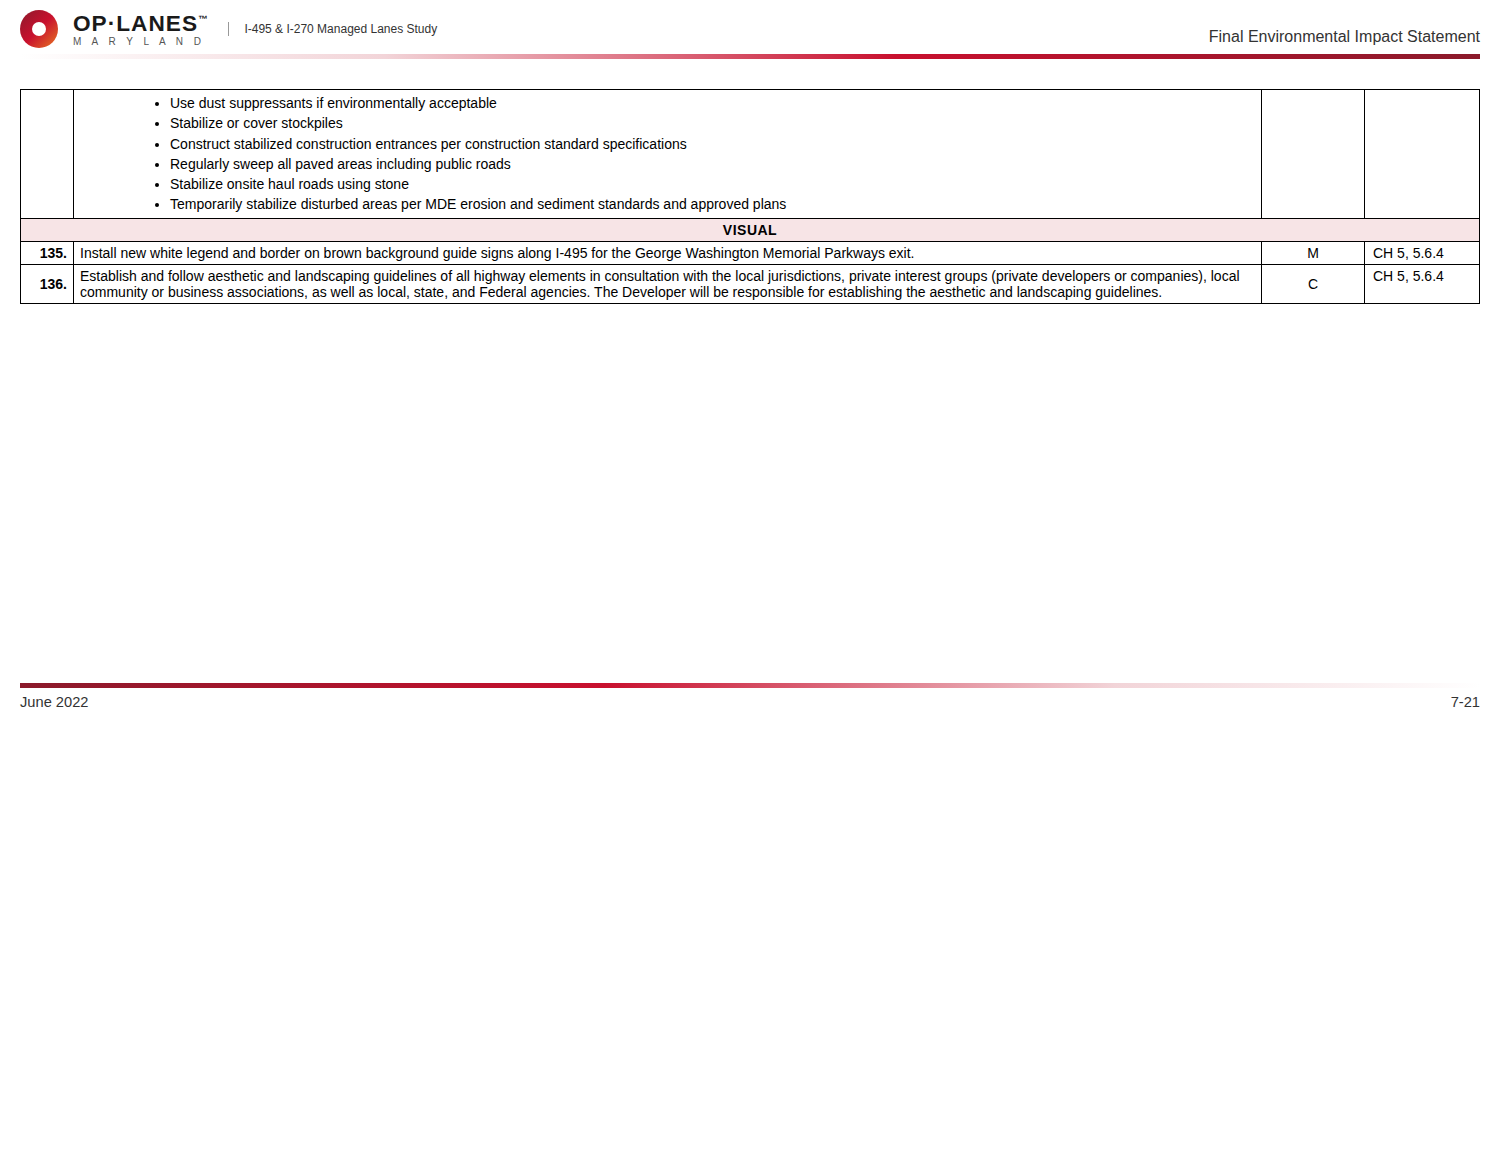OP·LANES™
M A R Y L A N D
I-495 & I-270 Managed Lanes Study
Final Environmental Impact Statement
| | Use dust suppressants if environmentally acceptable Stabilize or cover stockpiles Construct stabilized construction entrances per construction standard specifications Regularly sweep all paved areas including public roads Stabilize onsite haul roads using stone Temporarily stabilize disturbed areas per MDE erosion and sediment standards and approved plans | | |
| VISUAL |
| 135. | Install new white legend and border on brown background guide signs along I-495 for the George Washington Memorial Parkways exit. | M | CH 5, 5.6.4 |
| 136. | Establish and follow aesthetic and landscaping guidelines of all highway elements in consultation with the local jurisdictions, private interest groups (private developers or companies), local community or business associations, as well as local, state, and Federal agencies. The Developer will be responsible for establishing the aesthetic and landscaping guidelines. | C | CH 5, 5.6.4 |
June 2022 7-21